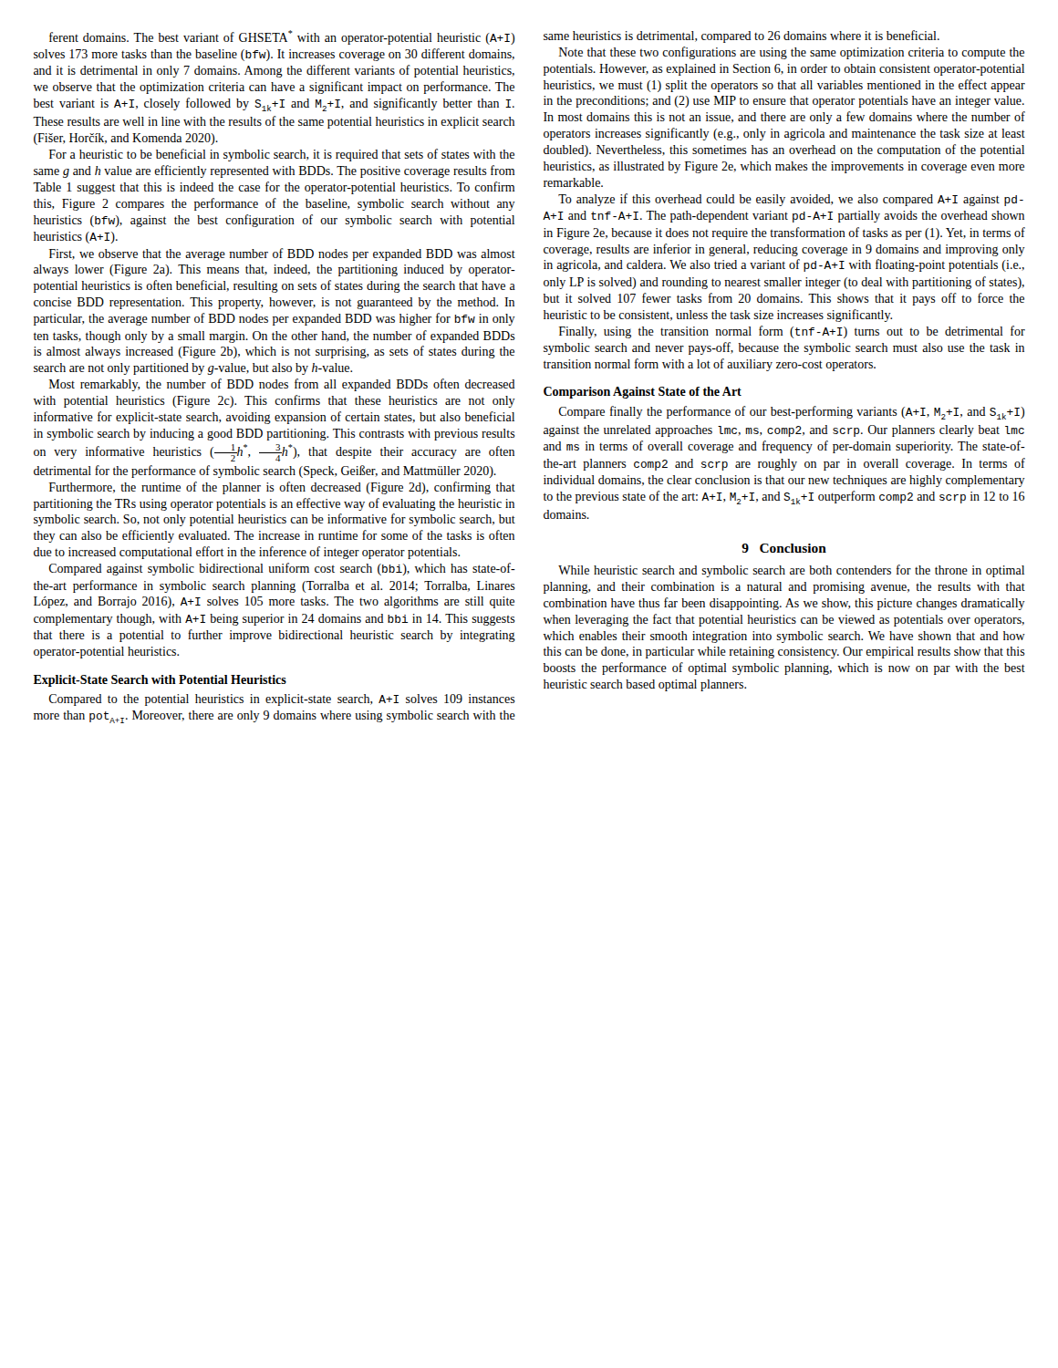ferent domains. The best variant of GHSETA* with an operator-potential heuristic (A+I) solves 173 more tasks than the baseline (bfw). It increases coverage on 30 different domains, and it is detrimental in only 7 domains. Among the different variants of potential heuristics, we observe that the optimization criteria can have a significant impact on performance. The best variant is A+I, closely followed by S1k+I and M2+I, and significantly better than I. These results are well in line with the results of the same potential heuristics in explicit search (Fišer, Horčík, and Komenda 2020).
For a heuristic to be beneficial in symbolic search, it is required that sets of states with the same g and h value are efficiently represented with BDDs. The positive coverage results from Table 1 suggest that this is indeed the case for the operator-potential heuristics. To confirm this, Figure 2 compares the performance of the baseline, symbolic search without any heuristics (bfw), against the best configuration of our symbolic search with potential heuristics (A+I).
First, we observe that the average number of BDD nodes per expanded BDD was almost always lower (Figure 2a). This means that, indeed, the partitioning induced by operator-potential heuristics is often beneficial, resulting on sets of states during the search that have a concise BDD representation. This property, however, is not guaranteed by the method. In particular, the average number of BDD nodes per expanded BDD was higher for bfw in only ten tasks, though only by a small margin. On the other hand, the number of expanded BDDs is almost always increased (Figure 2b), which is not surprising, as sets of states during the search are not only partitioned by g-value, but also by h-value.
Most remarkably, the number of BDD nodes from all expanded BDDs often decreased with potential heuristics (Figure 2c). This confirms that these heuristics are not only informative for explicit-state search, avoiding expansion of certain states, but also beneficial in symbolic search by inducing a good BDD partitioning. This contrasts with previous results on very informative heuristics (12 h*, 34 h*), that despite their accuracy are often detrimental for the performance of symbolic search (Speck, Geißer, and Mattmüller 2020).
Furthermore, the runtime of the planner is often decreased (Figure 2d), confirming that partitioning the TRs using operator potentials is an effective way of evaluating the heuristic in symbolic search. So, not only potential heuristics can be informative for symbolic search, but they can also be efficiently evaluated. The increase in runtime for some of the tasks is often due to increased computational effort in the inference of integer operator potentials.
Compared against symbolic bidirectional uniform cost search (bbi), which has state-of-the-art performance in symbolic search planning (Torralba et al. 2014; Torralba, Linares López, and Borrajo 2016), A+I solves 105 more tasks. The two algorithms are still quite complementary though, with A+I being superior in 24 domains and bbi in 14. This suggests that there is a potential to further improve bidirectional heuristic search by integrating operator-potential heuristics.
Explicit-State Search with Potential Heuristics
Compared to the potential heuristics in explicit-state search, A+I solves 109 instances more than potA+I. Moreover, there are only 9 domains where using symbolic search with the same heuristics is detrimental, compared to 26 domains where it is beneficial.
Note that these two configurations are using the same optimization criteria to compute the potentials. However, as explained in Section 6, in order to obtain consistent operator-potential heuristics, we must (1) split the operators so that all variables mentioned in the effect appear in the preconditions; and (2) use MIP to ensure that operator potentials have an integer value. In most domains this is not an issue, and there are only a few domains where the number of operators increases significantly (e.g., only in agricola and maintenance the task size at least doubled). Nevertheless, this sometimes has an overhead on the computation of the potential heuristics, as illustrated by Figure 2e, which makes the improvements in coverage even more remarkable.
To analyze if this overhead could be easily avoided, we also compared A+I against pd-A+I and tnf-A+I. The path-dependent variant pd-A+I partially avoids the overhead shown in Figure 2e, because it does not require the transformation of tasks as per (1). Yet, in terms of coverage, results are inferior in general, reducing coverage in 9 domains and improving only in agricola, and caldera. We also tried a variant of pd-A+I with floating-point potentials (i.e., only LP is solved) and rounding to nearest smaller integer (to deal with partitioning of states), but it solved 107 fewer tasks from 20 domains. This shows that it pays off to force the heuristic to be consistent, unless the task size increases significantly.
Finally, using the transition normal form (tnf-A+I) turns out to be detrimental for symbolic search and never pays-off, because the symbolic search must also use the task in transition normal form with a lot of auxiliary zero-cost operators.
Comparison Against State of the Art
Compare finally the performance of our best-performing variants (A+I, M2+I, and S1k+I) against the unrelated approaches lmc, ms, comp2, and scrp. Our planners clearly beat lmc and ms in terms of overall coverage and frequency of per-domain superiority. The state-of-the-art planners comp2 and scrp are roughly on par in overall coverage. In terms of individual domains, the clear conclusion is that our new techniques are highly complementary to the previous state of the art: A+I, M2+I, and S1k+I outperform comp2 and scrp in 12 to 16 domains.
9 Conclusion
While heuristic search and symbolic search are both contenders for the throne in optimal planning, and their combination is a natural and promising avenue, the results with that combination have thus far been disappointing. As we show, this picture changes dramatically when leveraging the fact that potential heuristics can be viewed as potentials over operators, which enables their smooth integration into symbolic search. We have shown that and how this can be done, in particular while retaining consistency. Our empirical results show that this boosts the performance of optimal symbolic planning, which is now on par with the best heuristic search based optimal planners.